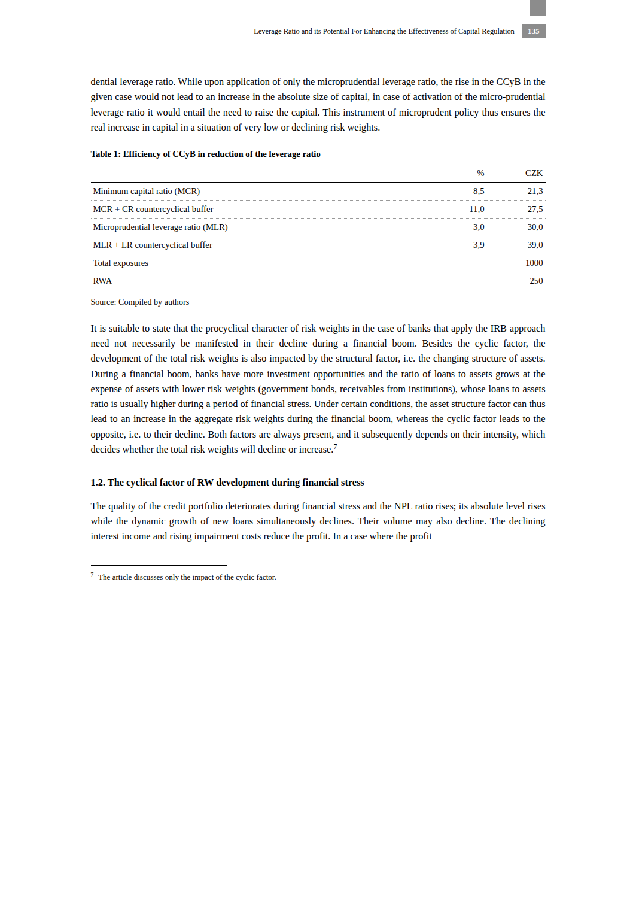Leverage Ratio and its Potential For Enhancing the Effectiveness of Capital Regulation 135
dential leverage ratio. While upon application of only the microprudential leverage ratio, the rise in the CCyB in the given case would not lead to an increase in the absolute size of capital, in case of activation of the micro-prudential leverage ratio it would entail the need to raise the capital. This instrument of microprudent policy thus ensures the real increase in capital in a situation of very low or declining risk weights.
Table 1: Efficiency of CCyB in reduction of the leverage ratio
| | % | CZK |
| --- | --- | --- |
| Minimum capital ratio (MCR) | 8,5 | 21,3 |
| MCR + CR countercyclical buffer | 11,0 | 27,5 |
| Microprudential leverage ratio (MLR) | 3,0 | 30,0 |
| MLR + LR countercyclical buffer | 3,9 | 39,0 |
| Total exposures | | 1000 |
| RWA | | 250 |
Source: Compiled by authors
It is suitable to state that the procyclical character of risk weights in the case of banks that apply the IRB approach need not necessarily be manifested in their decline during a financial boom. Besides the cyclic factor, the development of the total risk weights is also impacted by the structural factor, i.e. the changing structure of assets. During a financial boom, banks have more investment opportunities and the ratio of loans to assets grows at the expense of assets with lower risk weights (government bonds, receivables from institutions), whose loans to assets ratio is usually higher during a period of financial stress. Under certain conditions, the asset structure factor can thus lead to an increase in the aggregate risk weights during the financial boom, whereas the cyclic factor leads to the opposite, i.e. to their decline. Both factors are always present, and it subsequently depends on their intensity, which decides whether the total risk weights will decline or increase.7
1.2. The cyclical factor of RW development during financial stress
The quality of the credit portfolio deteriorates during financial stress and the NPL ratio rises; its absolute level rises while the dynamic growth of new loans simultaneously declines. Their volume may also decline. The declining interest income and rising impairment costs reduce the profit. In a case where the profit
7 The article discusses only the impact of the cyclic factor.